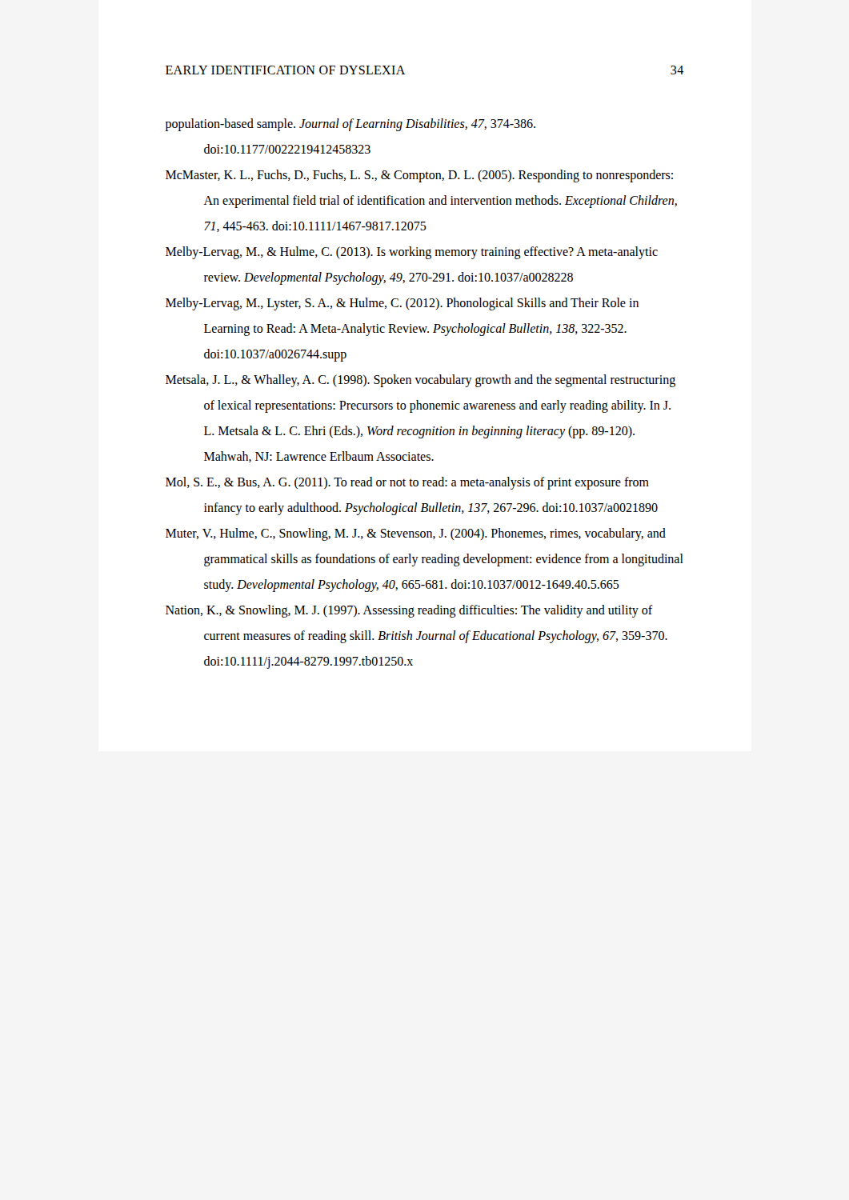Early Identification of Dyslexia 34
population-based sample. Journal of Learning Disabilities, 47, 374-386. doi:10.1177/0022219412458323
McMaster, K. L., Fuchs, D., Fuchs, L. S., & Compton, D. L. (2005). Responding to nonresponders: An experimental field trial of identification and intervention methods. Exceptional Children, 71, 445-463. doi:10.1111/1467-9817.12075
Melby-Lervag, M., & Hulme, C. (2013). Is working memory training effective? A meta-analytic review. Developmental Psychology, 49, 270-291. doi:10.1037/a0028228
Melby-Lervag, M., Lyster, S. A., & Hulme, C. (2012). Phonological Skills and Their Role in Learning to Read: A Meta-Analytic Review. Psychological Bulletin, 138, 322-352. doi:10.1037/a0026744.supp
Metsala, J. L., & Whalley, A. C. (1998). Spoken vocabulary growth and the segmental restructuring of lexical representations: Precursors to phonemic awareness and early reading ability. In J. L. Metsala & L. C. Ehri (Eds.), Word recognition in beginning literacy (pp. 89-120). Mahwah, NJ: Lawrence Erlbaum Associates.
Mol, S. E., & Bus, A. G. (2011). To read or not to read: a meta-analysis of print exposure from infancy to early adulthood. Psychological Bulletin, 137, 267-296. doi:10.1037/a0021890
Muter, V., Hulme, C., Snowling, M. J., & Stevenson, J. (2004). Phonemes, rimes, vocabulary, and grammatical skills as foundations of early reading development: evidence from a longitudinal study. Developmental Psychology, 40, 665-681. doi:10.1037/0012-1649.40.5.665
Nation, K., & Snowling, M. J. (1997). Assessing reading difficulties: The validity and utility of current measures of reading skill. British Journal of Educational Psychology, 67, 359-370. doi:10.1111/j.2044-8279.1997.tb01250.x